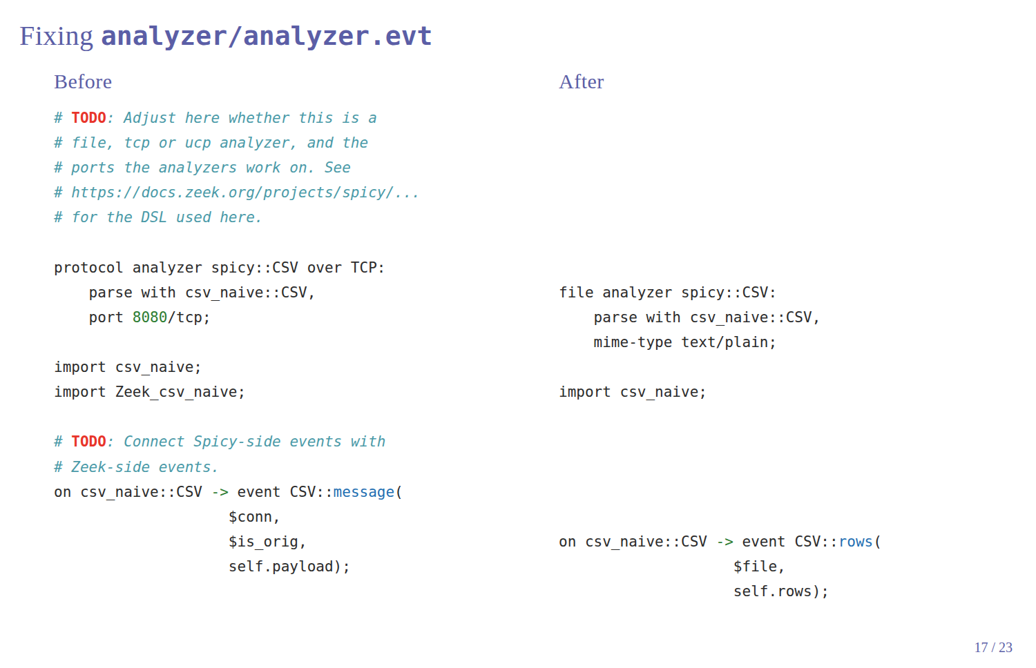Fixing analyzer/analyzer.evt
Before
# TODO: Adjust here whether this is a
# file, tcp or ucp analyzer, and the
# ports the analyzers work on. See
# https://docs.zeek.org/projects/spicy/...
# for the DSL used here.

protocol analyzer spicy::CSV over TCP:
    parse with csv_naive::CSV,
    port 8080/tcp;

import csv_naive;
import Zeek_csv_naive;

# TODO: Connect Spicy-side events with
# Zeek-side events.
on csv_naive::CSV -> event CSV::message(
                    $conn,
                    $is_orig,
                    self.payload);
After
file analyzer spicy::CSV:
    parse with csv_naive::CSV,
    mime-type text/plain;

import csv_naive;

on csv_naive::CSV -> event CSV::rows(
                    $file,
                    self.rows);
17 / 23